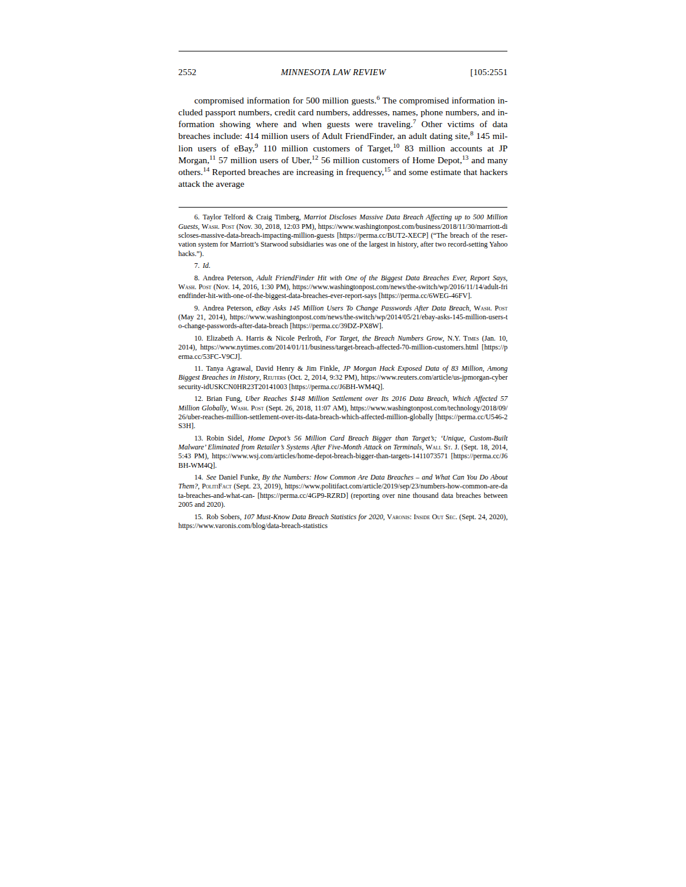2552 MINNESOTA LAW REVIEW [105:2551
compromised information for 500 million guests.6 The compromised information included passport numbers, credit card numbers, addresses, names, phone numbers, and information showing where and when guests were traveling.7 Other victims of data breaches include: 414 million users of Adult FriendFinder, an adult dating site,8 145 million users of eBay,9 110 million customers of Target,10 83 million accounts at JP Morgan,11 57 million users of Uber,12 56 million customers of Home Depot,13 and many others.14 Reported breaches are increasing in frequency,15 and some estimate that hackers attack the average
6. Taylor Telford & Craig Timberg, Marriot Discloses Massive Data Breach Affecting up to 500 Million Guests, Wash. Post (Nov. 30, 2018, 12:03 PM), https://www.washingtonpost.com/business/2018/11/30/marriott-discloses-massive-data-breach-impacting-million-guests [https://perma.cc/BUT2-XECP] (“The breach of the reservation system for Marriott’s Starwood subsidiaries was one of the largest in history, after two record-setting Yahoo hacks.”).
7. Id.
8. Andrea Peterson, Adult FriendFinder Hit with One of the Biggest Data Breaches Ever, Report Says, Wash. Post (Nov. 14, 2016, 1:30 PM), https://www.washingtonpost.com/news/the-switch/wp/2016/11/14/adult-friendfinder-hit-with-one-of-the-biggest-data-breaches-ever-report-says [https://perma.cc/6WEG-46FV].
9. Andrea Peterson, eBay Asks 145 Million Users To Change Passwords After Data Breach, Wash. Post (May 21, 2014), https://www.washingtonpost.com/news/the-switch/wp/2014/05/21/ebay-asks-145-million-users-to-change-passwords-after-data-breach [https://perma.cc/39DZ-PX8W].
10. Elizabeth A. Harris & Nicole Perlroth, For Target, the Breach Numbers Grow, N.Y. Times (Jan. 10, 2014), https://www.nytimes.com/2014/01/11/business/target-breach-affected-70-million-customers.html [https://perma.cc/53FC-V9CJ].
11. Tanya Agrawal, David Henry & Jim Finkle, JP Morgan Hack Exposed Data of 83 Million, Among Biggest Breaches in History, Reuters (Oct. 2, 2014, 9:32 PM), https://www.reuters.com/article/us-jpmorgan-cybersecurity-idUSKCN0HR23T20141003 [https://perma.cc/J6BH-WM4Q].
12. Brian Fung, Uber Reaches $148 Million Settlement over Its 2016 Data Breach, Which Affected 57 Million Globally, Wash. Post (Sept. 26, 2018, 11:07 AM), https://www.washingtonpost.com/technology/2018/09/26/uber-reaches-million-settlement-over-its-data-breach-which-affected-million-globally [https://perma.cc/U546-2S3H].
13. Robin Sidel, Home Depot’s 56 Million Card Breach Bigger than Target’s; ‘Unique, Custom-Built Malware’ Eliminated from Retailer’s Systems After Five-Month Attack on Terminals, Wall St. J. (Sept. 18, 2014, 5:43 PM), https://www.wsj.com/articles/home-depot-breach-bigger-than-targets-1411073571 [https://perma.cc/J6BH-WM4Q].
14. See Daniel Funke, By the Numbers: How Common Are Data Breaches – and What Can You Do About Them?, PolitiFact (Sept. 23, 2019), https://www.politifact.com/article/2019/sep/23/numbers-how-common-are-data-breaches-and-what-can- [https://perma.cc/4GP9-RZRD] (reporting over nine thousand data breaches between 2005 and 2020).
15. Rob Sobers, 107 Must-Know Data Breach Statistics for 2020, Varonis: Inside Out Sec. (Sept. 24, 2020), https://www.varonis.com/blog/data-breach-statistics